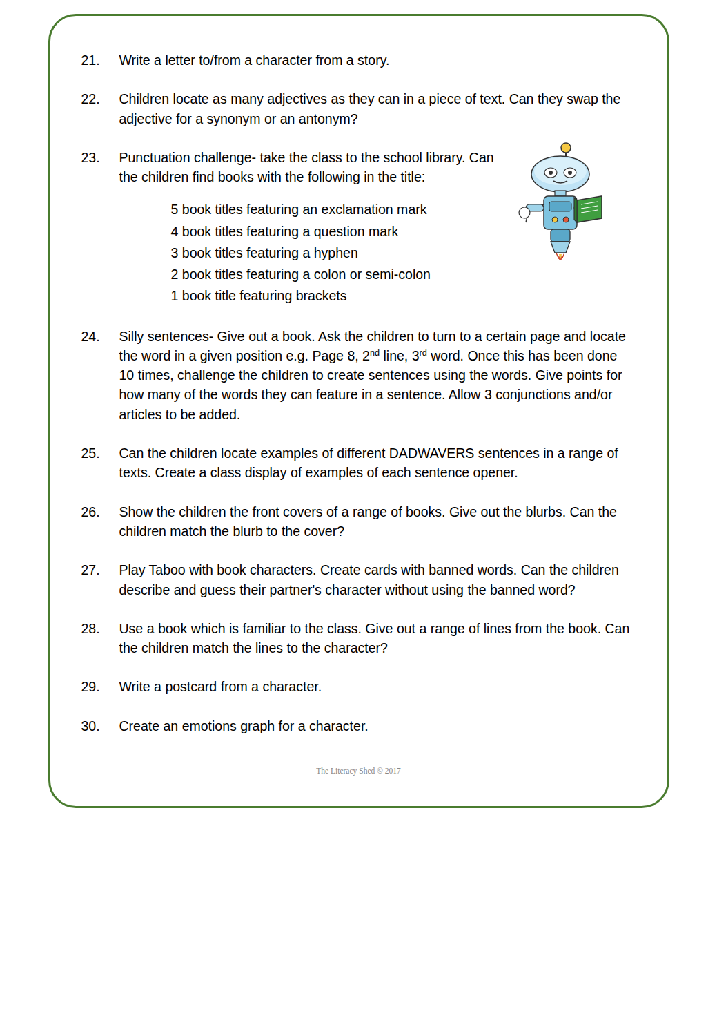Write a letter to/from a character from a story.
Children locate as many adjectives as they can in a piece of text. Can they swap the adjective for a synonym or an antonym?
Punctuation challenge- take the class to the school library. Can the children find books with the following in the title:
5 book titles featuring an exclamation mark
4 book titles featuring a question mark
3 book titles featuring a hyphen
2 book titles featuring a colon or semi-colon
1 book title featuring brackets
Silly sentences- Give out a book. Ask the children to turn to a certain page and locate the word in a given position e.g. Page 8, 2nd line, 3rd word. Once this has been done 10 times, challenge the children to create sentences using the words. Give points for how many of the words they can feature in a sentence. Allow 3 conjunctions and/or articles to be added.
Can the children locate examples of different DADWAVERS sentences in a range of texts. Create a class display of examples of each sentence opener.
Show the children the front covers of a range of books. Give out the blurbs. Can the children match the blurb to the cover?
Play Taboo with book characters. Create cards with banned words. Can the children describe and guess their partner's character without using the banned word?
Use a book which is familiar to the class. Give out a range of lines from the book. Can the children match the lines to the character?
Write a postcard from a character.
Create an emotions graph for a character.
The Literacy Shed © 2017